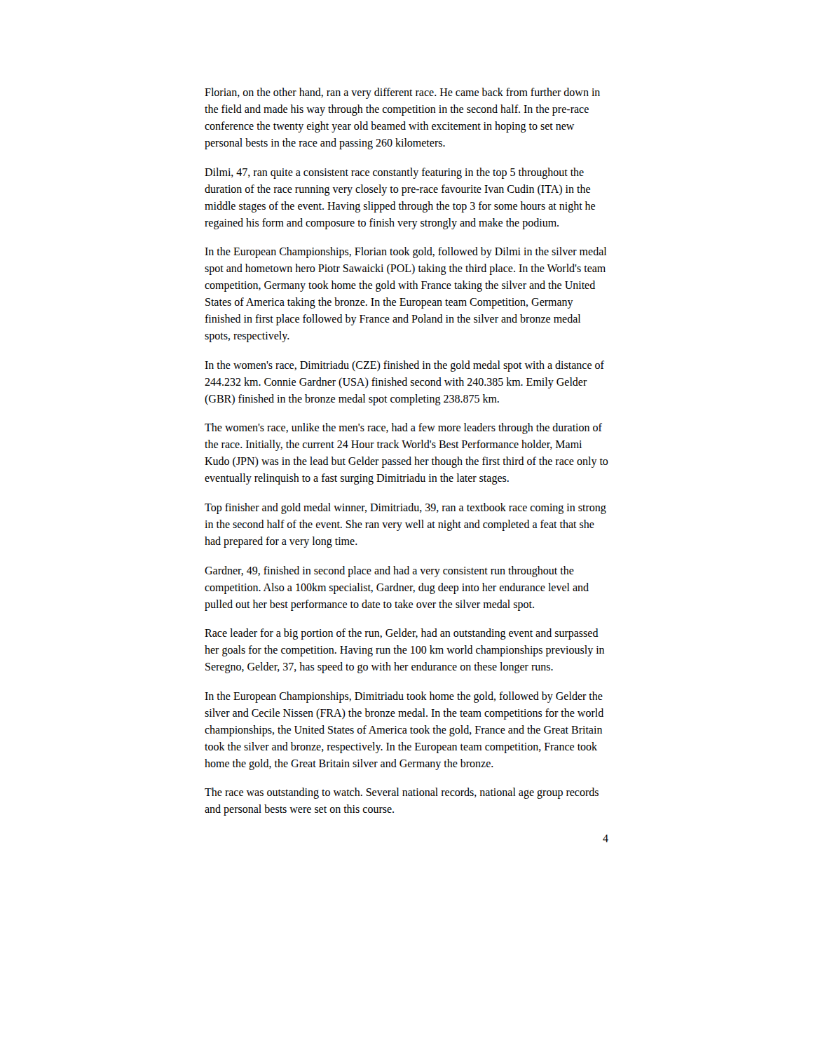Florian, on the other hand, ran a very different race. He came back from further down in the field and made his way through the competition in the second half. In the pre-race conference the twenty eight year old beamed with excitement in hoping to set new personal bests in the race and passing 260 kilometers.
Dilmi, 47, ran quite a consistent race constantly featuring in the top 5 throughout the duration of the race running very closely to pre-race favourite Ivan Cudin (ITA) in the middle stages of the event. Having slipped through the top 3 for some hours at night he regained his form and composure to finish very strongly and make the podium.
In the European Championships, Florian took gold, followed by Dilmi in the silver medal spot and hometown hero Piotr Sawaicki (POL) taking the third place. In the World's team competition, Germany took home the gold with France taking the silver and the United States of America taking the bronze. In the European team Competition, Germany finished in first place followed by France and Poland in the silver and bronze medal spots, respectively.
In the women's race, Dimitriadu (CZE) finished in the gold medal spot with a distance of 244.232 km. Connie Gardner (USA) finished second with 240.385 km. Emily Gelder (GBR) finished in the bronze medal spot completing 238.875 km.
The women's race, unlike the men's race, had a few more leaders through the duration of the race. Initially, the current 24 Hour track World's Best Performance holder, Mami Kudo (JPN) was in the lead but Gelder passed her though the first third of the race only to eventually relinquish to a fast surging Dimitriadu in the later stages.
Top finisher and gold medal winner, Dimitriadu, 39, ran a textbook race coming in strong in the second half of the event. She ran very well at night and completed a feat that she had prepared for a very long time.
Gardner, 49, finished in second place and had a very consistent run throughout the competition. Also a 100km specialist, Gardner, dug deep into her endurance level and pulled out her best performance to date to take over the silver medal spot.
Race leader for a big portion of the run, Gelder, had an outstanding event and surpassed her goals for the competition. Having run the 100 km world championships previously in Seregno, Gelder, 37, has speed to go with her endurance on these longer runs.
In the European Championships, Dimitriadu took home the gold, followed by Gelder the silver and Cecile Nissen (FRA) the bronze medal. In the team competitions for the world championships, the United States of America took the gold, France and the Great Britain took the silver and bronze, respectively. In the European team competition, France took home the gold, the Great Britain silver and Germany the bronze.
The race was outstanding to watch. Several national records, national age group records and personal bests were set on this course.
4